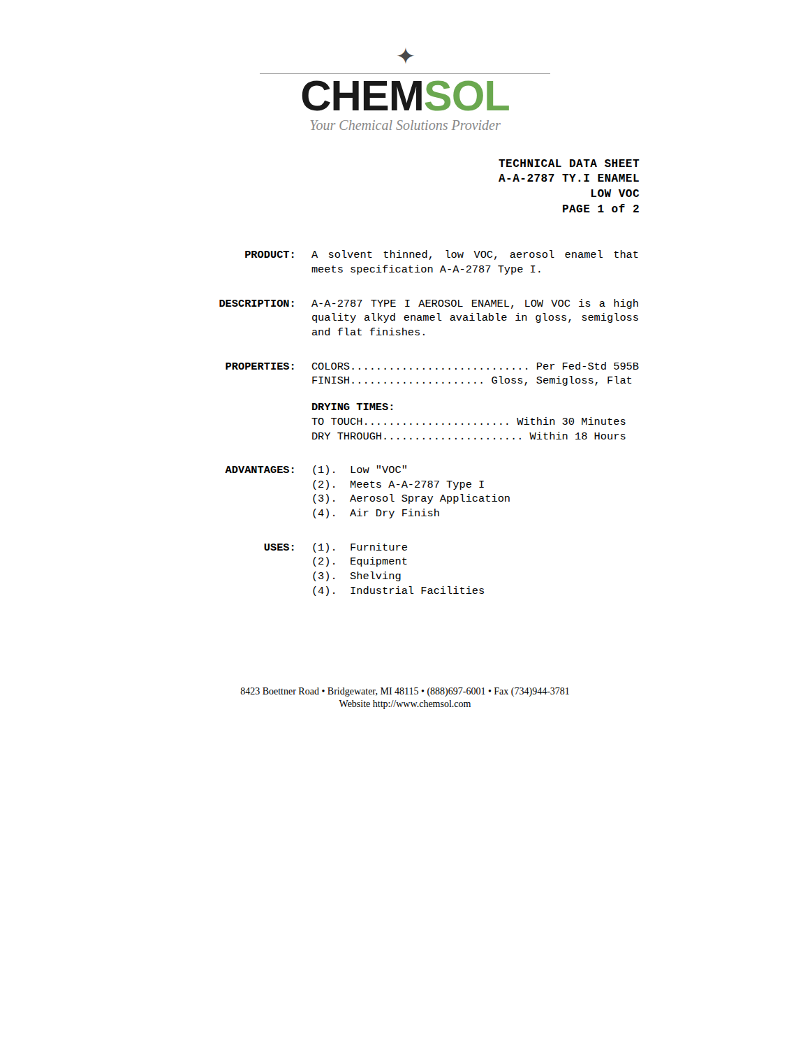✦
CHEM SOL
Your Chemical Solutions Provider
TECHNICAL DATA SHEET
A-A-2787 TY.I ENAMEL
LOW VOC
PAGE 1 of 2
| PRODUCT: | A solvent thinned, low VOC, aerosol enamel that meets specification A-A-2787 Type I. |
| DESCRIPTION: | A-A-2787 TYPE I AEROSOL ENAMEL, LOW VOC is a high quality alkyd enamel available in gloss, semigloss and flat finishes. |
| PROPERTIES: | COLORS............................ Per Fed-Std 595B FINISH..................... Gloss, Semigloss, Flat DRYING TIMES: TO TOUCH....................... Within 30 Minutes DRY THROUGH...................... Within 18 Hours |
| ADVANTAGES: | (1). Low "VOC" (2). Meets A-A-2787 Type I (3). Aerosol Spray Application (4). Air Dry Finish |
| USES: | (1). Furniture (2). Equipment (3). Shelving (4). Industrial Facilities |
8423 Boettner Road • Bridgewater, MI 48115 • (888)697-6001 • Fax (734)944-3781
Website http://www.chemsol.com